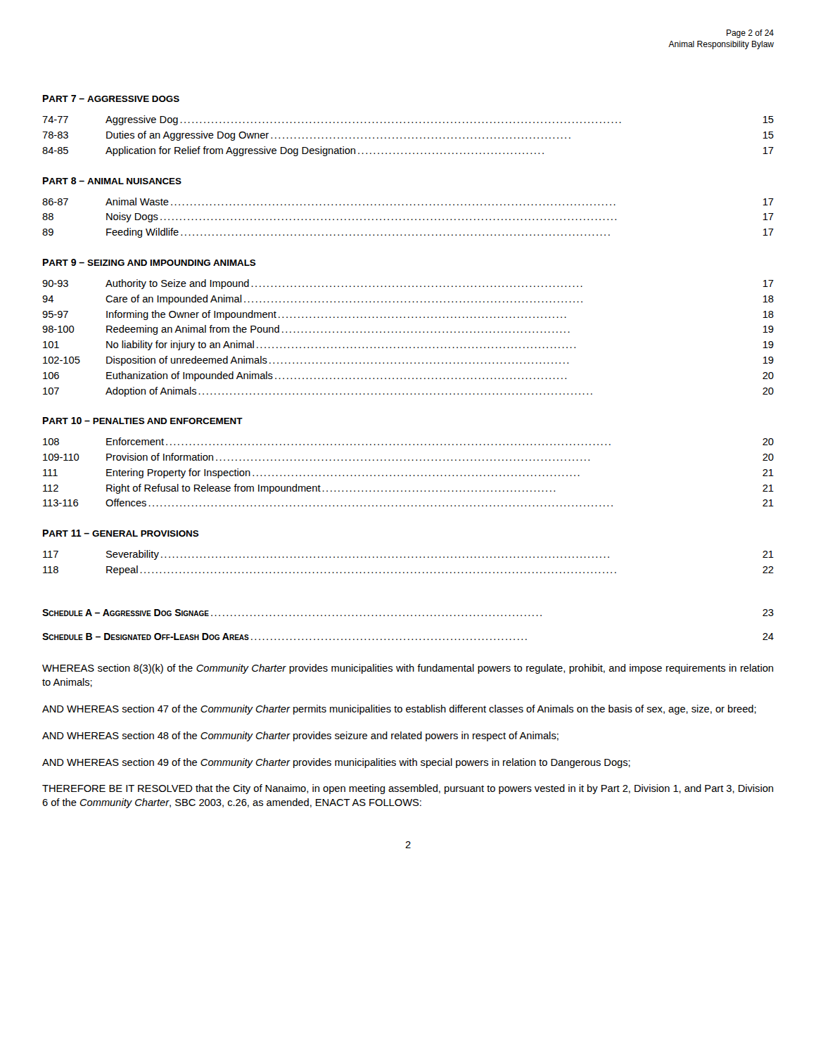Page 2 of 24
Animal Responsibility Bylaw
PART 7 – AGGRESSIVE DOGS
| 74-77 | Aggressive Dog ................................................................................................................. | 15 |
| 78-83 | Duties of an Aggressive Dog Owner ............................................................................. | 15 |
| 84-85 | Application for Relief from Aggressive Dog Designation ................................................ | 17 |
PART 8 – ANIMAL NUISANCES
| 86-87 | Animal Waste .................................................................................................................. | 17 |
| 88 | Noisy Dogs ..................................................................................................................... | 17 |
| 89 | Feeding Wildlife .............................................................................................................. | 17 |
PART 9 – SEIZING AND IMPOUNDING ANIMALS
| 90-93 | Authority to Seize and Impound ..................................................................................... | 17 |
| 94 | Care of an Impounded Animal ....................................................................................... | 18 |
| 95-97 | Informing the Owner of Impoundment .......................................................................... | 18 |
| 98-100 | Redeeming an Animal from the Pound .......................................................................... | 19 |
| 101 | No liability for injury to an Animal .................................................................................. | 19 |
| 102-105 | Disposition of unredeemed Animals ............................................................................. | 19 |
| 106 | Euthanization of Impounded Animals ........................................................................... | 20 |
| 107 | Adoption of Animals ..................................................................................................... | 20 |
PART 10 – PENALTIES AND ENFORCEMENT
| 108 | Enforcement .................................................................................................................. | 20 |
| 109-110 | Provision of Information ................................................................................................ | 20 |
| 111 | Entering Property for Inspection .................................................................................... | 21 |
| 112 | Right of Refusal to Release from Impoundment ............................................................ | 21 |
| 113-116 | Offences ....................................................................................................................... | 21 |
PART 11 – GENERAL PROVISIONS
| 117 | Severability ................................................................................................................... | 21 |
| 118 | Repeal .......................................................................................................................... | 22 |
Schedule A – Aggressive Dog Signage ..................................................................................... 23
Schedule B – Designated Off-Leash Dog Areas ....................................................................... 24
WHEREAS section 8(3)(k) of the Community Charter provides municipalities with fundamental powers to regulate, prohibit, and impose requirements in relation to Animals;
AND WHEREAS section 47 of the Community Charter permits municipalities to establish different classes of Animals on the basis of sex, age, size, or breed;
AND WHEREAS section 48 of the Community Charter provides seizure and related powers in respect of Animals;
AND WHEREAS section 49 of the Community Charter provides municipalities with special powers in relation to Dangerous Dogs;
THEREFORE BE IT RESOLVED that the City of Nanaimo, in open meeting assembled, pursuant to powers vested in it by Part 2, Division 1, and Part 3, Division 6 of the Community Charter, SBC 2003, c.26, as amended, ENACT AS FOLLOWS:
2